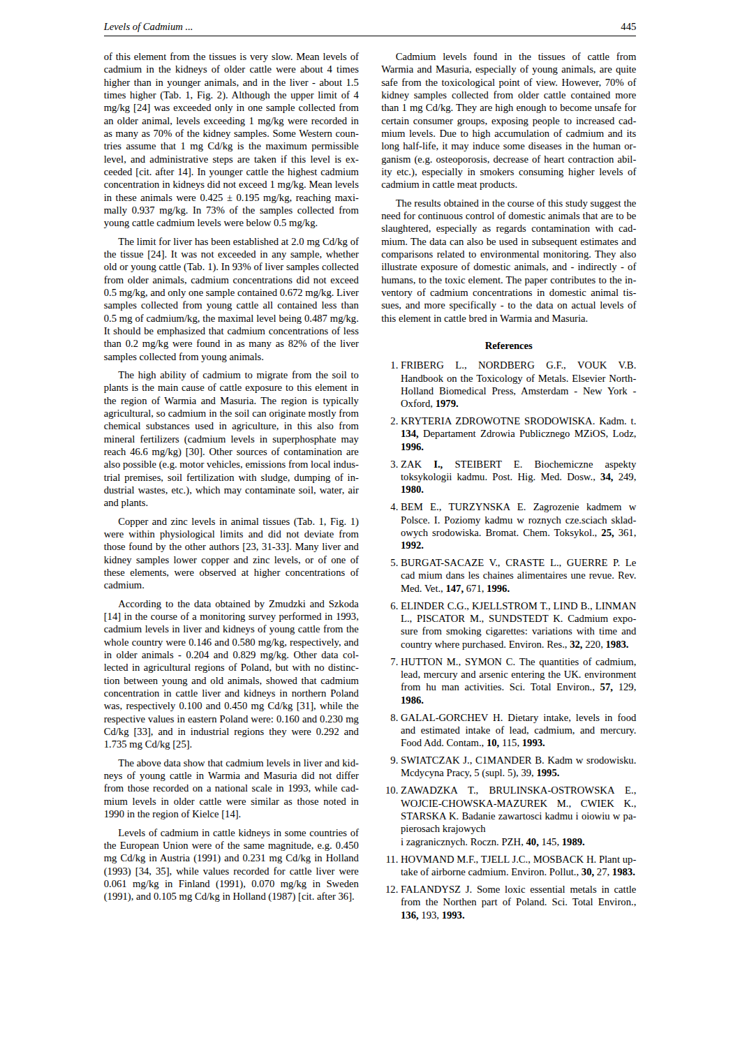Levels of Cadmium ... 445
of this element from the tissues is very slow. Mean levels of cadmium in the kidneys of older cattle were about 4 times higher than in younger animals, and in the liver - about 1.5 times higher (Tab. 1, Fig. 2). Although the upper limit of 4 mg/kg [24] was exceeded only in one sample collected from an older animal, levels exceeding 1 mg/kg were recorded in as many as 70% of the kidney samples. Some Western countries assume that 1 mg Cd/kg is the maximum permissible level, and administrative steps are taken if this level is exceeded [cit. after 14]. In younger cattle the highest cadmium concentration in kidneys did not exceed 1 mg/kg. Mean levels in these animals were 0.425 ± 0.195 mg/kg, reaching maximally 0.937 mg/kg. In 73% of the samples collected from young cattle cadmium levels were below 0.5 mg/kg.
The limit for liver has been established at 2.0 mg Cd/kg of the tissue [24]. It was not exceeded in any sample, whether old or young cattle (Tab. 1). In 93% of liver samples collected from older animals, cadmium concentrations did not exceed 0.5 mg/kg, and only one sample contained 0.672 mg/kg. Liver samples collected from young cattle all contained less than 0.5 mg of cadmium/kg, the maximal level being 0.487 mg/kg. It should be emphasized that cadmium concentrations of less than 0.2 mg/kg were found in as many as 82% of the liver samples collected from young animals.
The high ability of cadmium to migrate from the soil to plants is the main cause of cattle exposure to this element in the region of Warmia and Masuria. The region is typically agricultural, so cadmium in the soil can originate mostly from chemical substances used in agriculture, in this also from mineral fertilizers (cadmium levels in superphosphate may reach 46.6 mg/kg) [30]. Other sources of contamination are also possible (e.g. motor vehicles, emissions from local industrial premises, soil fertilization with sludge, dumping of industrial wastes, etc.), which may contaminate soil, water, air and plants.
Copper and zinc levels in animal tissues (Tab. 1, Fig. 1) were within physiological limits and did not deviate from those found by the other authors [23, 31-33]. Many liver and kidney samples lower copper and zinc levels, or of one of these elements, were observed at higher concentrations of cadmium.
According to the data obtained by Zmudzki and Szkoda [14] in the course of a monitoring survey performed in 1993, cadmium levels in liver and kidneys of young cattle from the whole country were 0.146 and 0.580 mg/kg, respectively, and in older animals - 0.204 and 0.829 mg/kg. Other data collected in agricultural regions of Poland, but with no distinction between young and old animals, showed that cadmium concentration in cattle liver and kidneys in northern Poland was, respectively 0.100 and 0.450 mg Cd/kg [31], while the respective values in eastern Poland were: 0.160 and 0.230 mg Cd/kg [33], and in industrial regions they were 0.292 and 1.735 mg Cd/kg [25].
The above data show that cadmium levels in liver and kidneys of young cattle in Warmia and Masuria did not differ from those recorded on a national scale in 1993, while cadmium levels in older cattle were similar as those noted in 1990 in the region of Kielce [14].
Levels of cadmium in cattle kidneys in some countries of the European Union were of the same magnitude, e.g. 0.450 mg Cd/kg in Austria (1991) and 0.231 mg Cd/kg in Holland (1993) [34, 35], while values recorded for cattle liver were 0.061 mg/kg in Finland (1991), 0.070 mg/kg in Sweden (1991), and 0.105 mg Cd/kg in Holland (1987) [cit. after 36].
Cadmium levels found in the tissues of cattle from Warmia and Masuria, especially of young animals, are quite safe from the toxicological point of view. However, 70% of kidney samples collected from older cattle contained more than 1 mg Cd/kg. They are high enough to become unsafe for certain consumer groups, exposing people to increased cadmium levels. Due to high accumulation of cadmium and its long half-life, it may induce some diseases in the human organism (e.g. osteoporosis, decrease of heart contraction ability etc.), especially in smokers consuming higher levels of cadmium in cattle meat products.
The results obtained in the course of this study suggest the need for continuous control of domestic animals that are to be slaughtered, especially as regards contamination with cadmium. The data can also be used in subsequent estimates and comparisons related to environmental monitoring. They also illustrate exposure of domestic animals, and - indirectly - of humans, to the toxic element. The paper contributes to the inventory of cadmium concentrations in domestic animal tissues, and more specifically - to the data on actual levels of this element in cattle bred in Warmia and Masuria.
References
FRIBERG L., NORDBERG G.F., VOUK V.B. Handbook on the Toxicology of Metals. Elsevier North-Holland Biomedical Press, Amsterdam - New York - Oxford, 1979.
KRYTERIA ZDROWOTNE SRODOWISKA. Kadm. t. 134, Departament Zdrowia Publicznego MZiOS, Lodz, 1996.
ZAK I., STEIBERT E. Biochemiczne aspekty toksykologii kadmu. Post. Hig. Med. Dosw., 34, 249, 1980.
BEM E., TURZYNSKA E. Zagrozenie kadmem w Polsce. I. Poziomy kadmu w roznych cze.sciach skladowych srodowiska. Bromat. Chem. Toksykol., 25, 361, 1992.
BURGAT-SACAZE V., CRASTE L., GUERRE P. Le cad mium dans les chaines alimentaires une revue. Rev. Med. Vet., 147, 671, 1996.
ELINDER C.G., KJELLSTROM T., LIND B., LINMAN L., PISCATOR M., SUNDSTEDT K. Cadmium exposure from smoking cigarettes: variations with time and country where purchased. Environ. Res., 32, 220, 1983.
HUTTON M., SYMON C. The quantities of cadmium, lead, mercury and arsenic entering the UK. environment from hu man activities. Sci. Total Environ., 57, 129, 1986.
GALAL-GORCHEV H. Dietary intake, levels in food and estimated intake of lead, cadmium, and mercury. Food Add. Contam., 10, 115, 1993.
SWIATCZAK J., C1MANDER B. Kadm w srodowisku. Mcdycyna Pracy, 5 (supl. 5), 39, 1995.
ZAWADZKA T., BRULINSKA-OSTROWSKA E., WOJCIE-CHOWSKA-MAZUREK M., CWIEK K., STARSKA K. Badanie zawartosci kadmu i oiowiu w papierosach krajowych
i zagranicznych. Roczn. PZH, 40, 145, 1989.
HOVMAND M.F., TJELL J.C., MOSBACK H. Plant uptake of airborne cadmium. Environ. Pollut., 30, 27, 1983.
FALANDYSZ J. Some loxic essential metals in cattle from the Northen part of Poland. Sci. Total Environ., 136, 193, 1993.